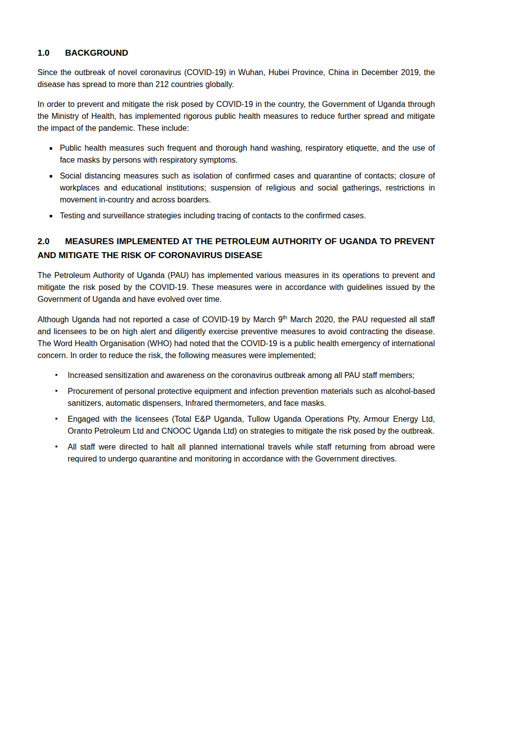1.0 BACKGROUND
Since the outbreak of novel coronavirus (COVID-19) in Wuhan, Hubei Province, China in December 2019, the disease has spread to more than 212 countries globally.
In order to prevent and mitigate the risk posed by COVID-19 in the country, the Government of Uganda through the Ministry of Health, has implemented rigorous public health measures to reduce further spread and mitigate the impact of the pandemic. These include:
Public health measures such frequent and thorough hand washing, respiratory etiquette, and the use of face masks by persons with respiratory symptoms.
Social distancing measures such as isolation of confirmed cases and quarantine of contacts; closure of workplaces and educational institutions; suspension of religious and social gatherings, restrictions in movement in-country and across boarders.
Testing and surveillance strategies including tracing of contacts to the confirmed cases.
2.0 MEASURES IMPLEMENTED AT THE PETROLEUM AUTHORITY OF UGANDA TO PREVENT AND MITIGATE THE RISK OF CORONAVIRUS DISEASE
The Petroleum Authority of Uganda (PAU) has implemented various measures in its operations to prevent and mitigate the risk posed by the COVID-19. These measures were in accordance with guidelines issued by the Government of Uganda and have evolved over time.
Although Uganda had not reported a case of COVID-19 by March 9th March 2020, the PAU requested all staff and licensees to be on high alert and diligently exercise preventive measures to avoid contracting the disease. The Word Health Organisation (WHO) had noted that the COVID-19 is a public health emergency of international concern. In order to reduce the risk, the following measures were implemented;
Increased sensitization and awareness on the coronavirus outbreak among all PAU staff members;
Procurement of personal protective equipment and infection prevention materials such as alcohol-based sanitizers, automatic dispensers, Infrared thermometers, and face masks.
Engaged with the licensees (Total E&P Uganda, Tullow Uganda Operations Pty, Armour Energy Ltd, Oranto Petroleum Ltd and CNOOC Uganda Ltd) on strategies to mitigate the risk posed by the outbreak.
All staff were directed to halt all planned international travels while staff returning from abroad were required to undergo quarantine and monitoring in accordance with the Government directives.